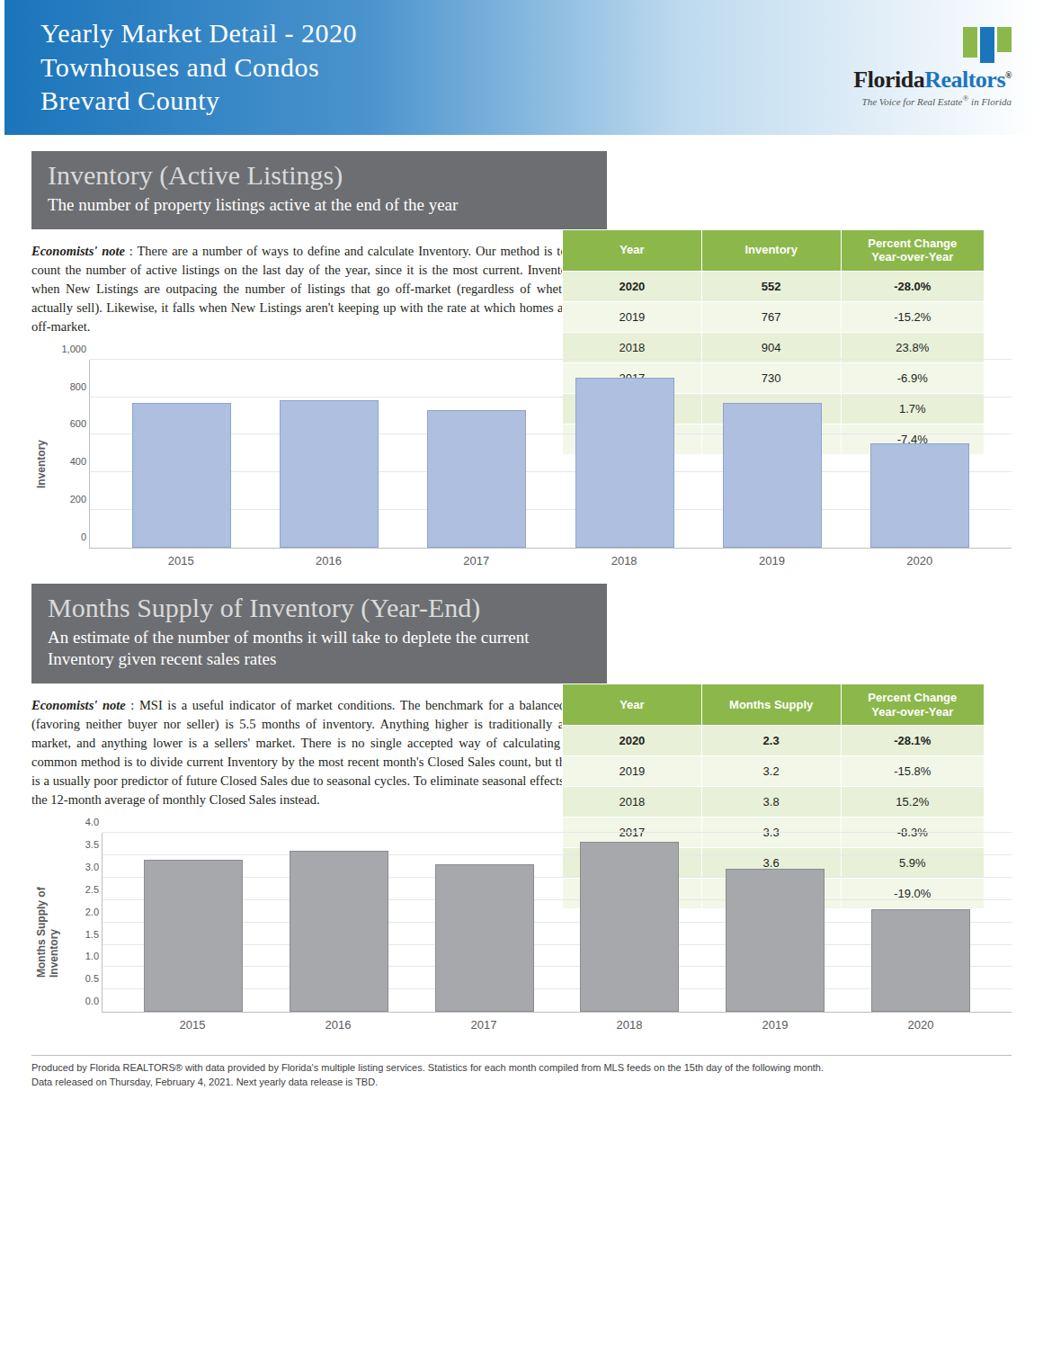Yearly Market Detail - 2020
Townhouses and Condos
Brevard County
FloridaRealtors®
The Voice for Real Estate® in Florida
Inventory (Active Listings)
The number of property listings active at the end of the year
| Year | Inventory | Percent Change Year-over-Year |
| --- | --- | --- |
| 2020 | 552 | -28.0% |
| 2019 | 767 | -15.2% |
| 2018 | 904 | 23.8% |
| 2017 | 730 | -6.9% |
| 2016 | 784 | 1.7% |
| 2015 | 771 | -7.4% |
Economists' note : There are a number of ways to define and calculate Inventory. Our method is to simply count the number of active listings on the last day of the year, since it is the most current. Inventory rises when New Listings are outpacing the number of listings that go off-market (regardless of whether they actually sell). Likewise, it falls when New Listings aren't keeping up with the rate at which homes are going off-market.
Inventory
1,000
800
600
400
200
0
201520162017201820192020
Months Supply of Inventory (Year-End)
An estimate of the number of months it will take to deplete the current Inventory given recent sales rates
| Year | Months Supply | Percent Change Year-over-Year |
| --- | --- | --- |
| 2020 | 2.3 | -28.1% |
| 2019 | 3.2 | -15.8% |
| 2018 | 3.8 | 15.2% |
| 2017 | 3.3 | -8.3% |
| 2016 | 3.6 | 5.9% |
| 2015 | 3.4 | -19.0% |
Economists' note : MSI is a useful indicator of market conditions. The benchmark for a balanced market (favoring neither buyer nor seller) is 5.5 months of inventory. Anything higher is traditionally a buyers' market, and anything lower is a sellers' market. There is no single accepted way of calculating MSI. A common method is to divide current Inventory by the most recent month's Closed Sales count, but this count is a usually poor predictor of future Closed Sales due to seasonal cycles. To eliminate seasonal effects, we use the 12-month average of monthly Closed Sales instead.
Months Supply of
Inventory
4.0
3.5
3.0
2.5
2.0
1.5
1.0
0.5
0.0
201520162017201820192020
Produced by Florida REALTORS® with data provided by Florida's multiple listing services. Statistics for each month compiled from MLS feeds on the 15th day of the following month.
Data released on Thursday, February 4, 2021. Next yearly data release is TBD.